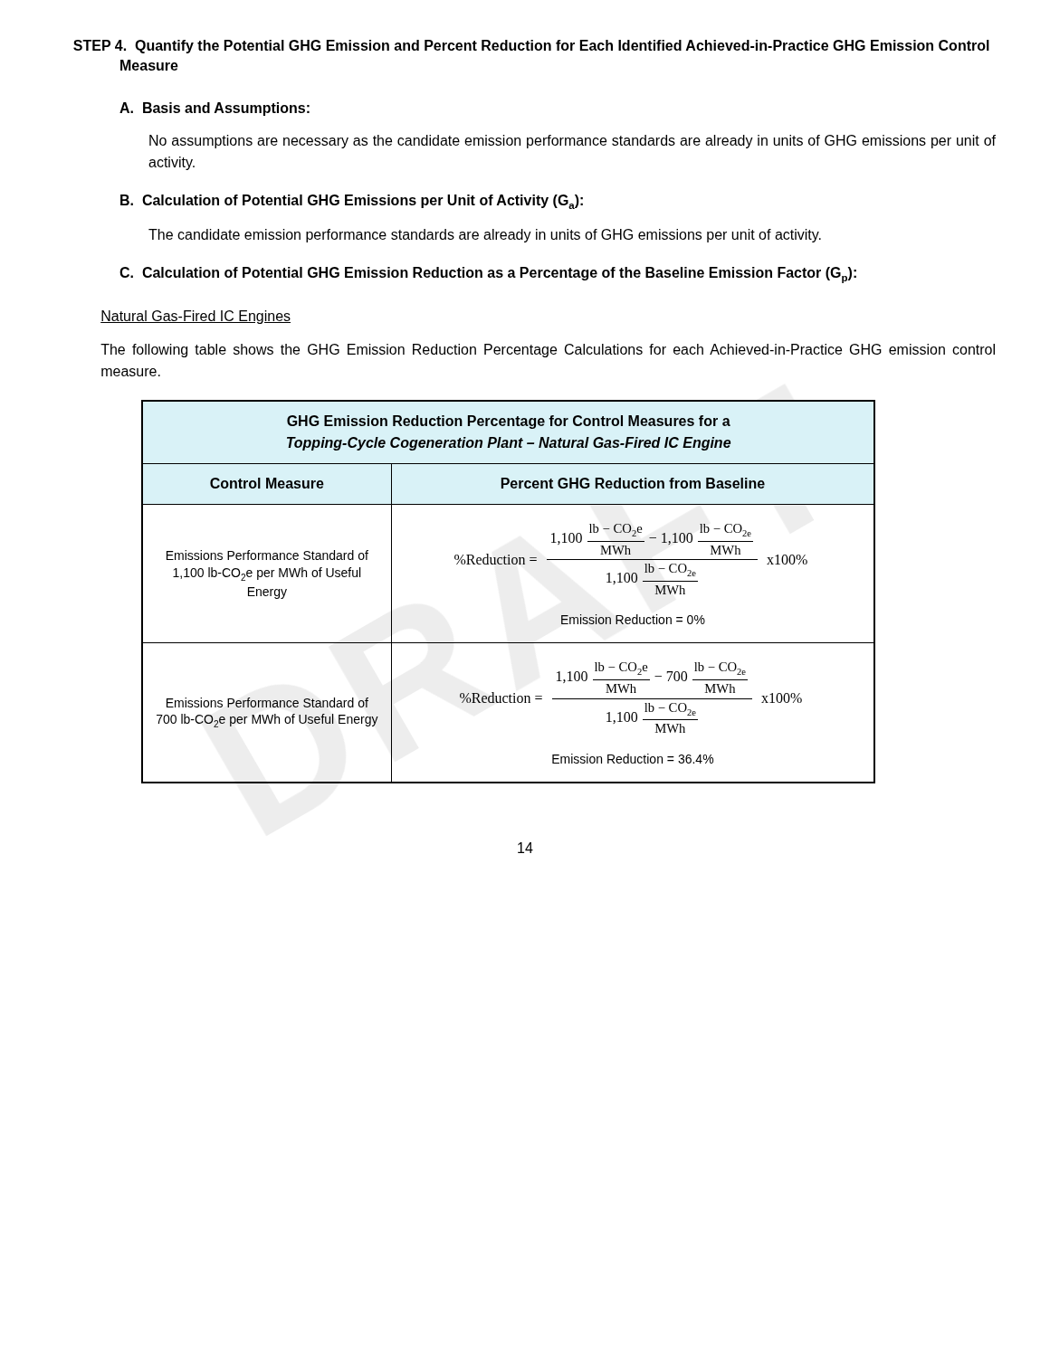DRAFT
STEP 4. Quantify the Potential GHG Emission and Percent Reduction for Each Identified Achieved-in-Practice GHG Emission Control Measure
A. Basis and Assumptions:
No assumptions are necessary as the candidate emission performance standards are already in units of GHG emissions per unit of activity.
B. Calculation of Potential GHG Emissions per Unit of Activity (Ga):
The candidate emission performance standards are already in units of GHG emissions per unit of activity.
C. Calculation of Potential GHG Emission Reduction as a Percentage of the Baseline Emission Factor (Gp):
Natural Gas-Fired IC Engines
The following table shows the GHG Emission Reduction Percentage Calculations for each Achieved-in-Practice GHG emission control measure.
| GHG Emission Reduction Percentage for Control Measures for a Topping-Cycle Cogeneration Plant – Natural Gas-Fired IC Engine |
| --- |
| Control Measure | Percent GHG Reduction from Baseline |
| Emissions Performance Standard of 1,100 lb-CO 2 e per MWh of Useful Energy | %Reduction = 1,100 lb − CO 2 e MWh − 1,100 lb − CO 2e MWh 1,100 lb − CO 2e MWh x100% Emission Reduction = 0% |
| Emissions Performance Standard of 700 lb-CO 2 e per MWh of Useful Energy | %Reduction = 1,100 lb − CO 2 e MWh − 700 lb − CO 2e MWh 1,100 lb − CO 2e MWh x100% Emission Reduction = 36.4% |
14